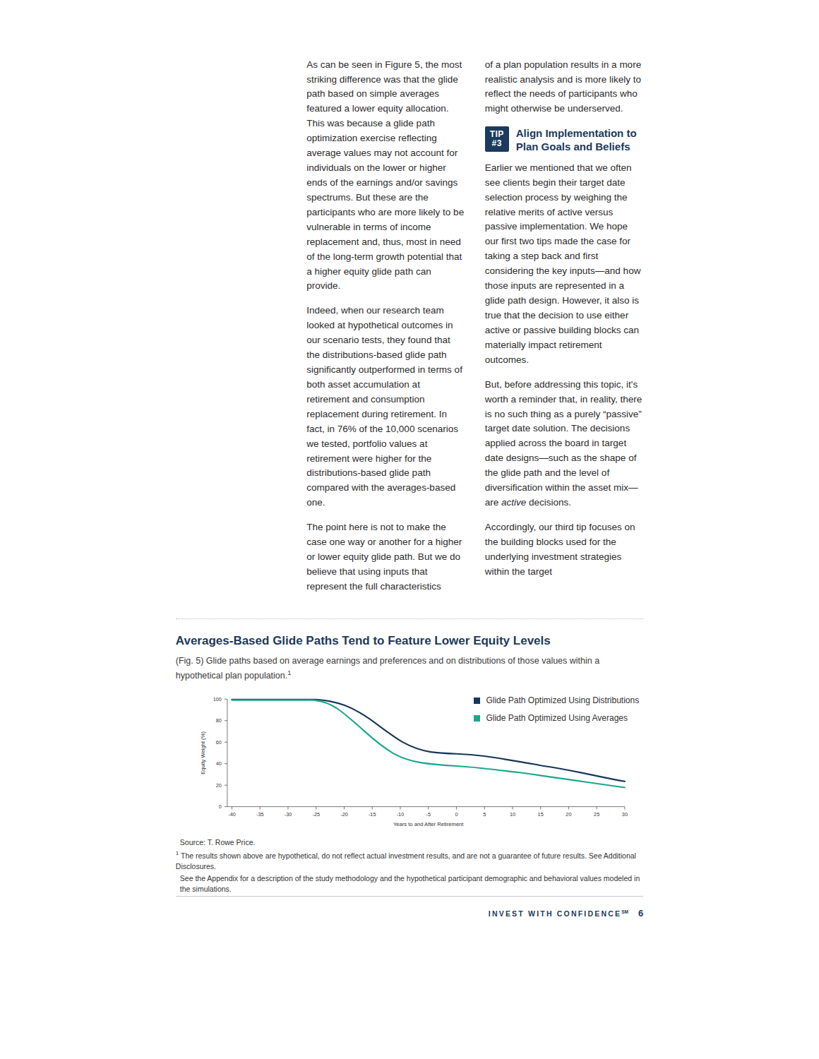As can be seen in Figure 5, the most striking difference was that the glide path based on simple averages featured a lower equity allocation. This was because a glide path optimization exercise reflecting average values may not account for individuals on the lower or higher ends of the earnings and/or savings spectrums. But these are the participants who are more likely to be vulnerable in terms of income replacement and, thus, most in need of the long-term growth potential that a higher equity glide path can provide.
Indeed, when our research team looked at hypothetical outcomes in our scenario tests, they found that the distributions-based glide path significantly outperformed in terms of both asset accumulation at retirement and consumption replacement during retirement. In fact, in 76% of the 10,000 scenarios we tested, portfolio values at retirement were higher for the distributions-based glide path compared with the averages-based one.
The point here is not to make the case one way or another for a higher or lower equity glide path. But we do believe that using inputs that represent the full characteristics
of a plan population results in a more realistic analysis and is more likely to reflect the needs of participants who might otherwise be underserved.
TIP#3
Align Implementation to Plan Goals and Beliefs
Earlier we mentioned that we often see clients begin their target date selection process by weighing the relative merits of active versus passive implementation. We hope our first two tips made the case for taking a step back and first considering the key inputs—and how those inputs are represented in a glide path design. However, it also is true that the decision to use either active or passive building blocks can materially impact retirement outcomes.
But, before addressing this topic, it's worth a reminder that, in reality, there is no such thing as a purely “passive” target date solution. The decisions applied across the board in target date designs—such as the shape of the glide path and the level of diversification within the asset mix—are active decisions.
Accordingly, our third tip focuses on the building blocks used for the underlying investment strategies within the target
Averages-Based Glide Paths Tend to Feature Lower Equity Levels
(Fig. 5) Glide paths based on average earnings and preferences and on distributions of those values within a hypothetical plan population.1
Glide Path Optimized Using Distributions
Glide Path Optimized Using Averages
0 20 40 60 80 100 Equity Weight (%) -40 -35 -30 -25 -20 -15 -10 -5 0 5 10 15 20 25 30 Years to and After Retirement
Source: T. Rowe Price.
1 The results shown above are hypothetical, do not reflect actual investment results, and are not a guarantee of future results. See Additional Disclosures.
See the Appendix for a description of the study methodology and the hypothetical participant demographic and behavioral values modeled in the simulations.
INVEST WITH CONFIDENCESM
6